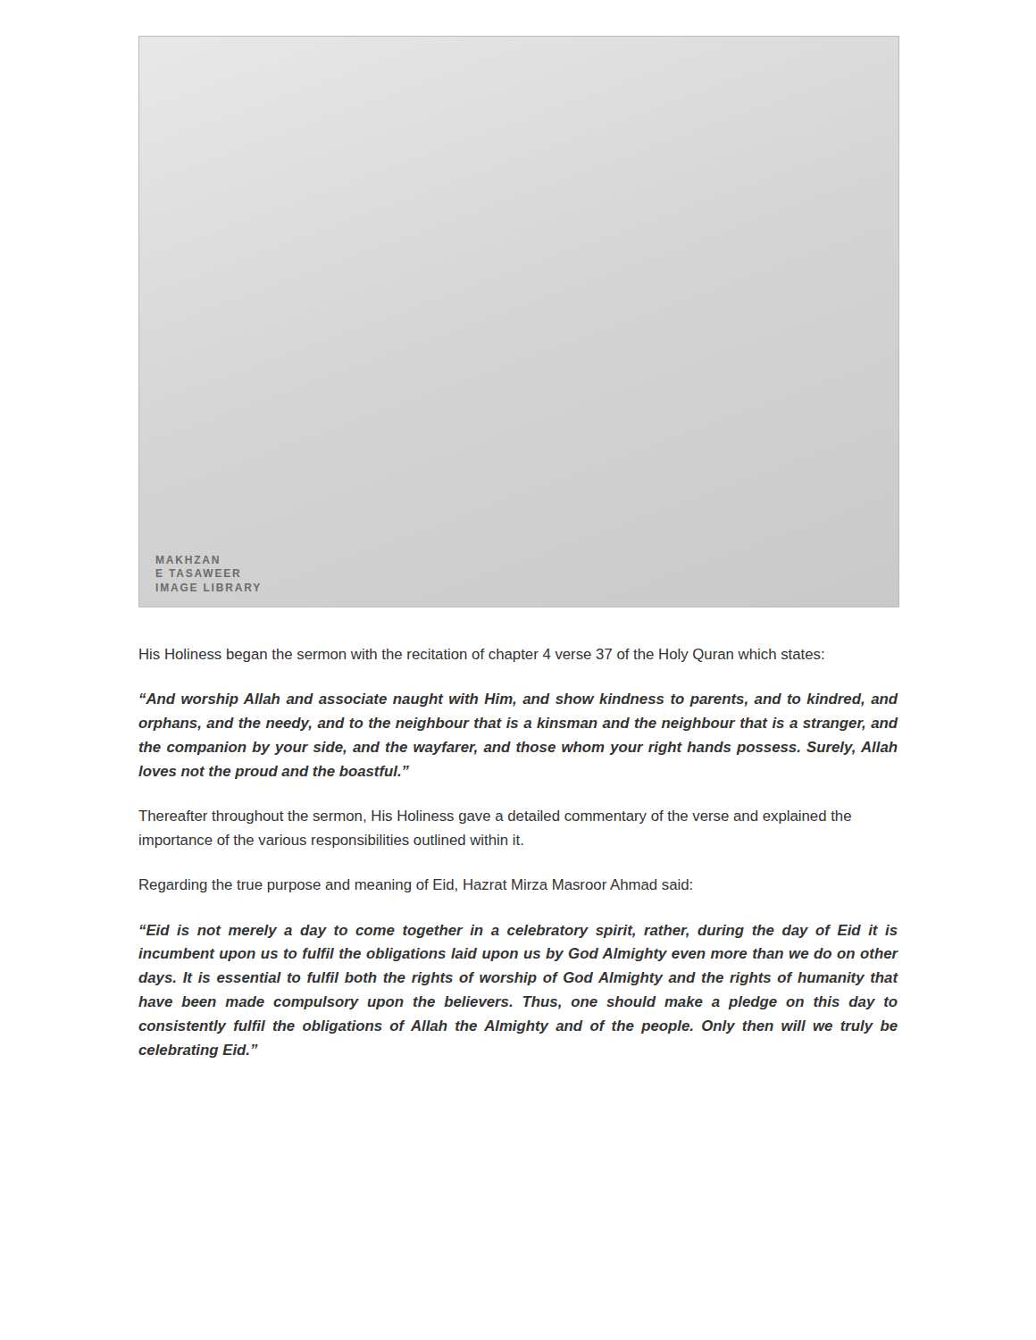Makhzan e Tasaweer Image Library
His Holiness began the sermon with the recitation of chapter 4 verse 37 of the Holy Quran which states:
“And worship Allah and associate naught with Him, and show kindness to parents, and to kindred, and orphans, and the needy, and to the neighbour that is a kinsman and the neighbour that is a stranger, and the companion by your side, and the wayfarer, and those whom your right hands possess. Surely, Allah loves not the proud and the boastful.”
Thereafter throughout the sermon, His Holiness gave a detailed commentary of the verse and explained the importance of the various responsibilities outlined within it.
Regarding the true purpose and meaning of Eid, Hazrat Mirza Masroor Ahmad said:
“Eid is not merely a day to come together in a celebratory spirit, rather, during the day of Eid it is incumbent upon us to fulfil the obligations laid upon us by God Almighty even more than we do on other days. It is essential to fulfil both the rights of worship of God Almighty and the rights of humanity that have been made compulsory upon the believers. Thus, one should make a pledge on this day to consistently fulfil the obligations of Allah the Almighty and of the people. Only then will we truly be celebrating Eid.”